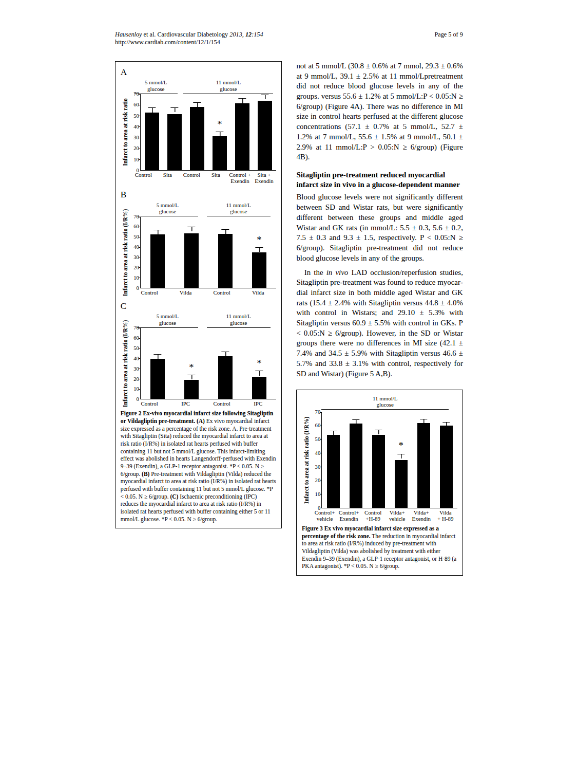Hausenloy et al. Cardiovascular Diabetology 2013, 12:154
http://www.cardiab.com/content/12/1/154
Page 5 of 9
A
5 mmol/L
glucose
11 mmol/L
glucose
Infarct to area at risk ratio
70 60 50 40 30 20 10 0
*
Control
Sita
Control
Sita
Control +
Exendin
Sita +
Exendin
B
5 mmol/L
glucose
11 mmol/L
glucose
Infarct to area at risk ratio (I/R%)
70 60 50 40 30 20 10 0
*
Control
Vilda
Control
Vilda
C
5 mmol/L
glucose
11 mmol/L
glucose
Infarct to area at risk ratio (I/R%)
70 60 50 40 30 20 10 0
*
*
Control
IPC
Control
IPC
Figure 2 Ex-vivo myocardial infarct size following Sitagliptin or Vildagliptin pre-treatment. (A) Ex vivo myocardial infarct size expressed as a percentage of the risk zone. A. Pre-treatment with Sitagliptin (Sita) reduced the myocardial infarct to area at risk ratio (I/R%) in isolated rat hearts perfused with buffer containing 11 but not 5 mmol/L glucose. This infarct-limiting effect was abolished in hearts Langendorff-perfused with Exendin 9–39 (Exendin), a GLP-1 receptor antagonist. *P < 0.05. N ≥ 6/group. (B) Pre-treatment with Vildagliptin (Vilda) reduced the myocardial infarct to area at risk ratio (I/R%) in isolated rat hearts perfused with buffer containing 11 but not 5 mmol/L glucose. *P < 0.05. N ≥ 6/group. (C) Ischaemic preconditioning (IPC) reduces the myocardial infarct to area at risk ratio (I/R%) in isolated rat hearts perfused with buffer containing either 5 or 11 mmol/L glucose. *P < 0.05. N ≥ 6/group.
not at 5 mmol/L (30.8 ± 0.6% at 7 mmol, 29.3 ± 0.6% at 9 mmol/L, 39.1 ± 2.5% at 11 mmol/Lpretreatment did not reduce blood glucose levels in any of the groups. versus 55.6 ± 1.2% at 5 mmol/L:P < 0.05:N ≥ 6/group) (Figure 4A). There was no difference in MI size in control hearts perfused at the different glucose concentrations (57.1 ± 0.7% at 5 mmol/L, 52.7 ± 1.2% at 7 mmol/L, 55.6 ± 1.5% at 9 mmol/L, 50.1 ± 2.9% at 11 mmol/L:P > 0.05:N ≥ 6/group) (Figure 4B).
Sitagliptin pre-treatment reduced myocardial infarct size in vivo in a glucose-dependent manner
Blood glucose levels were not significantly different between SD and Wistar rats, but were significantly different between these groups and middle aged Wistar and GK rats (in mmol/L: 5.5 ± 0.3, 5.6 ± 0.2, 7.5 ± 0.3 and 9.3 ± 1.5, respectively. P < 0.05:N ≥ 6/group). Sitagliptin pre-treatment did not reduce blood glucose levels in any of the groups.
In the in vivo LAD occlusion/reperfusion studies, Sitagliptin pre-treatment was found to reduce myocardial infarct size in both middle aged Wistar and GK rats (15.4 ± 2.4% with Sitagliptin versus 44.8 ± 4.0% with control in Wistars; and 29.10 ± 5.3% with Sitagliptin versus 60.9 ± 5.5% with control in GKs. P < 0.05:N ≥ 6/group). However, in the SD or Wistar groups there were no differences in MI size (42.1 ± 7.4% and 34.5 ± 5.9% with Sitagliptin versus 46.6 ± 5.7% and 33.8 ± 3.1% with control, respectively for SD and Wistar) (Figure 5 A,B).
11 mmol/L
glucose
Infarct to area at risk ratio (I/R%)
70 60 50 40 30 20 10 0
*
Control+
vehicle
Control+
Exendin
Control
+H-89
Vilda+
vehicle
Vilda+
Exendin
Vilda
+ H-89
Figure 3 Ex vivo myocardial infarct size expressed as a percentage of the risk zone. The reduction in myocardial infarct to area at risk ratio (I/R%) induced by pre-treatment with Vildagliptin (Vilda) was abolished by treatment with either Exendin 9–39 (Exendin), a GLP-1 receptor antagonist, or H-89 (a PKA antagonist). *P < 0.05. N ≥ 6/group.